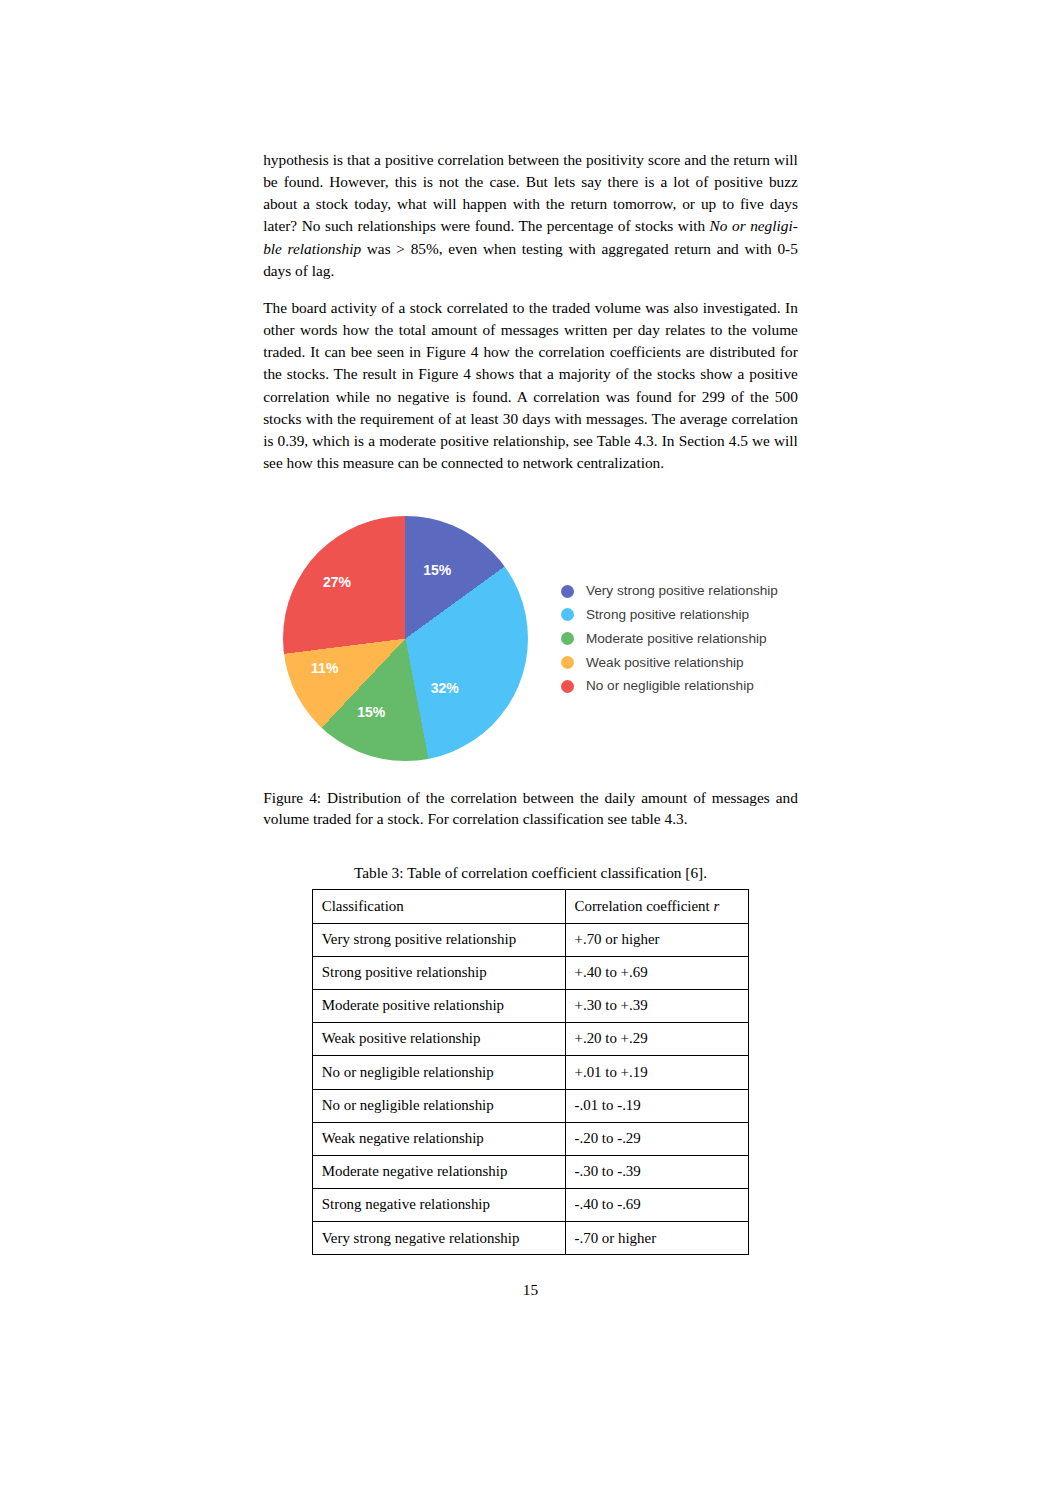hypothesis is that a positive correlation between the positivity score and the return will be found. However, this is not the case. But lets say there is a lot of positive buzz about a stock today, what will happen with the return tomorrow, or up to five days later? No such relationships were found. The percentage of stocks with No or negligible relationship was > 85%, even when testing with aggregated return and with 0-5 days of lag.
The board activity of a stock correlated to the traded volume was also investigated. In other words how the total amount of messages written per day relates to the volume traded. It can bee seen in Figure 4 how the correlation coefficients are distributed for the stocks. The result in Figure 4 shows that a majority of the stocks show a positive correlation while no negative is found. A correlation was found for 299 of the 500 stocks with the requirement of at least 30 days with messages. The average correlation is 0.39, which is a moderate positive relationship, see Table 4.3. In Section 4.5 we will see how this measure can be connected to network centralization.
15% 32% 15% 11% 27%
Very strong positive relationship
Strong positive relationship
Moderate positive relationship
Weak positive relationship
No or negligible relationship
Figure 4: Distribution of the correlation between the daily amount of messages and volume traded for a stock. For correlation classification see table 4.3.
Table 3: Table of correlation coefficient classification [6].
| Classification | Correlation coefficient r |
| Very strong positive relationship | +.70 or higher |
| Strong positive relationship | +.40 to +.69 |
| Moderate positive relationship | +.30 to +.39 |
| Weak positive relationship | +.20 to +.29 |
| No or negligible relationship | +.01 to +.19 |
| No or negligible relationship | -.01 to -.19 |
| Weak negative relationship | -.20 to -.29 |
| Moderate negative relationship | -.30 to -.39 |
| Strong negative relationship | -.40 to -.69 |
| Very strong negative relationship | -.70 or higher |
15